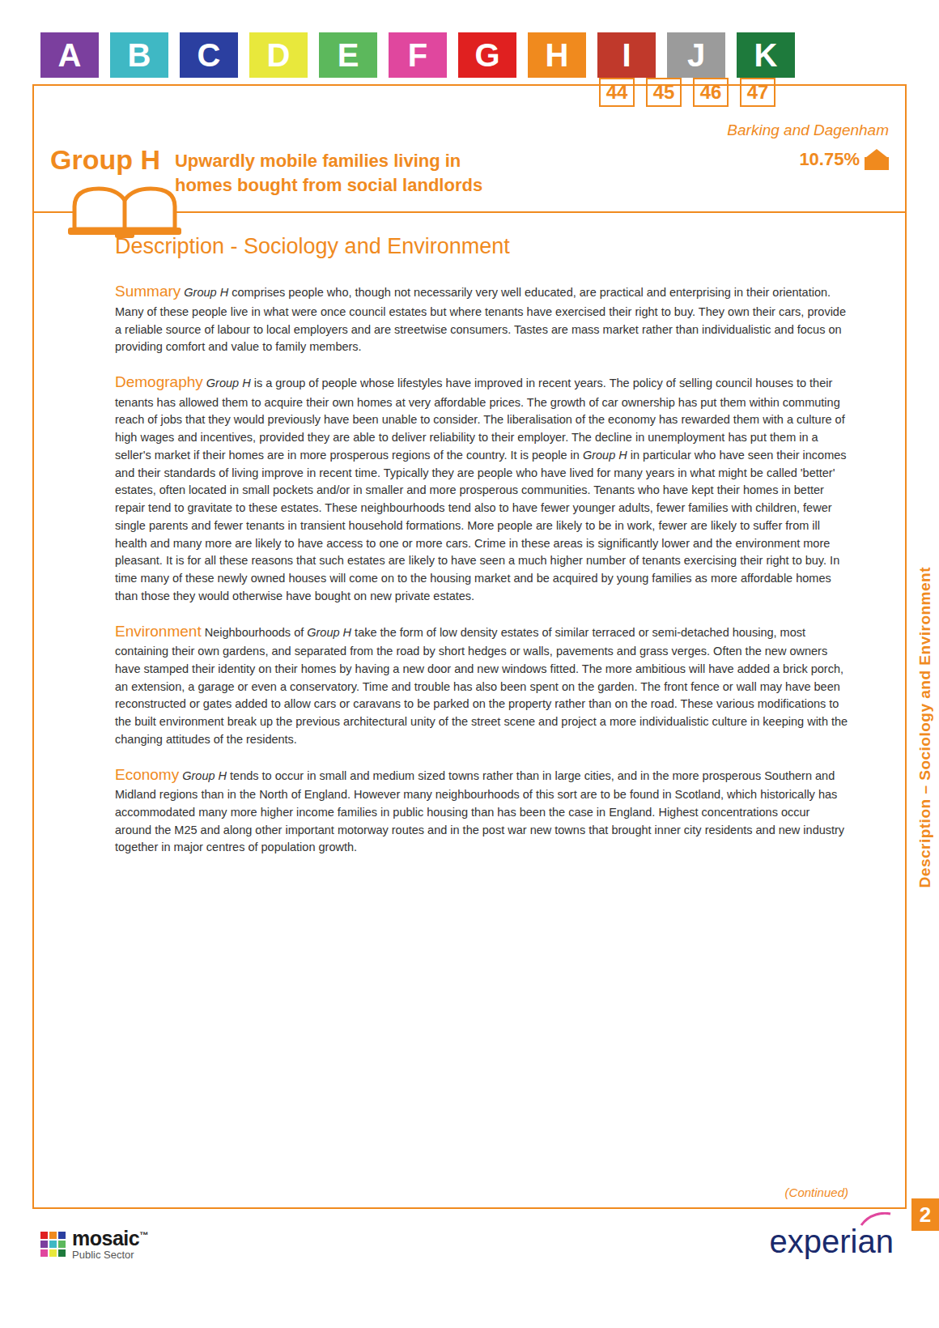A
B
C
D
E
F
G
H
I
J
K
44
45
46
47
Barking and Dagenham
Group H
Upwardly mobile families living in
homes bought from social landlords
10.75%
Description - Sociology and Environment
Summary Group H comprises people who, though not necessarily very well educated, are practical and enterprising in their orientation. Many of these people live in what were once council estates but where tenants have exercised their right to buy. They own their cars, provide a reliable source of labour to local employers and are streetwise consumers. Tastes are mass market rather than individualistic and focus on providing comfort and value to family members.
Demography Group H is a group of people whose lifestyles have improved in recent years. The policy of selling council houses to their tenants has allowed them to acquire their own homes at very affordable prices. The growth of car ownership has put them within commuting reach of jobs that they would previously have been unable to consider. The liberalisation of the economy has rewarded them with a culture of high wages and incentives, provided they are able to deliver reliability to their employer. The decline in unemployment has put them in a seller's market if their homes are in more prosperous regions of the country. It is people in Group H in particular who have seen their incomes and their standards of living improve in recent time. Typically they are people who have lived for many years in what might be called 'better' estates, often located in small pockets and/or in smaller and more prosperous communities. Tenants who have kept their homes in better repair tend to gravitate to these estates. These neighbourhoods tend also to have fewer younger adults, fewer families with children, fewer single parents and fewer tenants in transient household formations. More people are likely to be in work, fewer are likely to suffer from ill health and many more are likely to have access to one or more cars. Crime in these areas is significantly lower and the environment more pleasant. It is for all these reasons that such estates are likely to have seen a much higher number of tenants exercising their right to buy. In time many of these newly owned houses will come on to the housing market and be acquired by young families as more affordable homes than those they would otherwise have bought on new private estates.
Environment Neighbourhoods of Group H take the form of low density estates of similar terraced or semi-detached housing, most containing their own gardens, and separated from the road by short hedges or walls, pavements and grass verges. Often the new owners have stamped their identity on their homes by having a new door and new windows fitted. The more ambitious will have added a brick porch, an extension, a garage or even a conservatory. Time and trouble has also been spent on the garden. The front fence or wall may have been reconstructed or gates added to allow cars or caravans to be parked on the property rather than on the road. These various modifications to the built environment break up the previous architectural unity of the street scene and project a more individualistic culture in keeping with the changing attitudes of the residents.
Economy Group H tends to occur in small and medium sized towns rather than in large cities, and in the more prosperous Southern and Midland regions than in the North of England. However many neighbourhoods of this sort are to be found in Scotland, which historically has accommodated many more higher income families in public housing than has been the case in England. Highest concentrations occur around the M25 and along other important motorway routes and in the post war new towns that brought inner city residents and new industry together in major centres of population growth.
(Continued)
Description – Sociology and Environment
2
mosaic™
Public Sector
experian